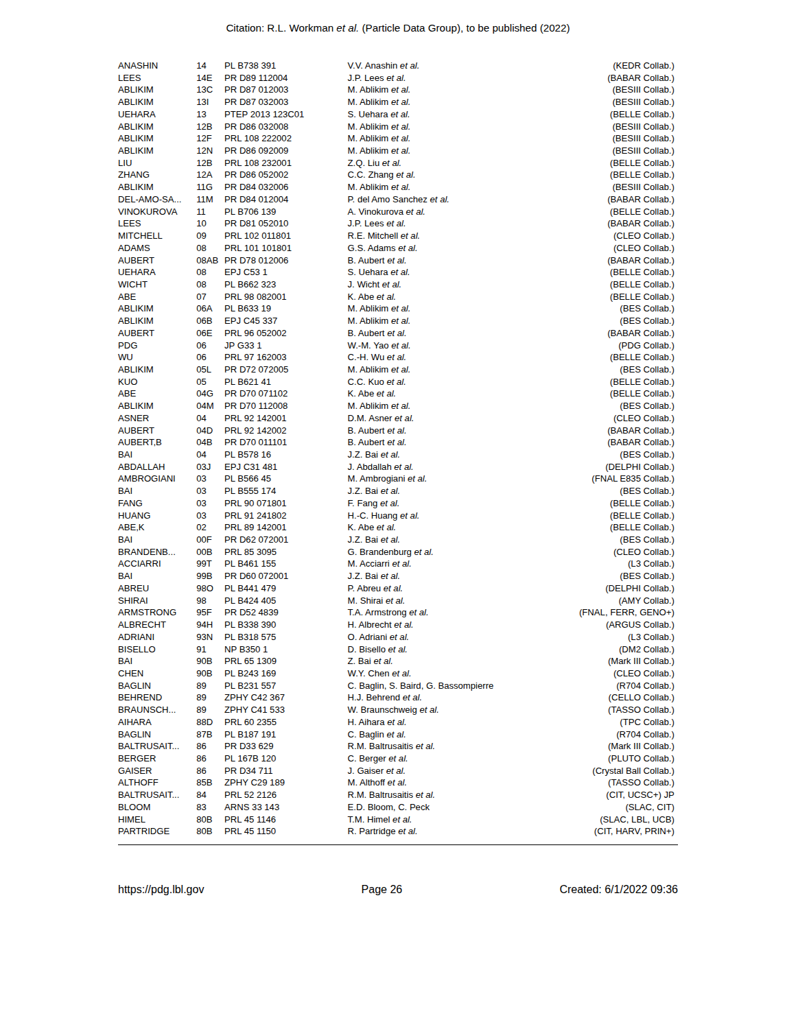Citation: R.L. Workman et al. (Particle Data Group), to be published (2022)
| ANASHIN | 14 | PL B738 391 | V.V. Anashin et al. | (KEDR Collab.) |
| LEES | 14E | PR D89 112004 | J.P. Lees et al. | (BABAR Collab.) |
| ABLIKIM | 13C | PR D87 012003 | M. Ablikim et al. | (BESIII Collab.) |
| ABLIKIM | 13I | PR D87 032003 | M. Ablikim et al. | (BESIII Collab.) |
| UEHARA | 13 | PTEP 2013 123C01 | S. Uehara et al. | (BELLE Collab.) |
| ABLIKIM | 12B | PR D86 032008 | M. Ablikim et al. | (BESIII Collab.) |
| ABLIKIM | 12F | PRL 108 222002 | M. Ablikim et al. | (BESIII Collab.) |
| ABLIKIM | 12N | PR D86 092009 | M. Ablikim et al. | (BESIII Collab.) |
| LIU | 12B | PRL 108 232001 | Z.Q. Liu et al. | (BELLE Collab.) |
| ZHANG | 12A | PR D86 052002 | C.C. Zhang et al. | (BELLE Collab.) |
| ABLIKIM | 11G | PR D84 032006 | M. Ablikim et al. | (BESIII Collab.) |
| DEL-AMO-SA... | 11M | PR D84 012004 | P. del Amo Sanchez et al. | (BABAR Collab.) |
| VINOKUROVA | 11 | PL B706 139 | A. Vinokurova et al. | (BELLE Collab.) |
| LEES | 10 | PR D81 052010 | J.P. Lees et al. | (BABAR Collab.) |
| MITCHELL | 09 | PRL 102 011801 | R.E. Mitchell et al. | (CLEO Collab.) |
| ADAMS | 08 | PRL 101 101801 | G.S. Adams et al. | (CLEO Collab.) |
| AUBERT | 08AB | PR D78 012006 | B. Aubert et al. | (BABAR Collab.) |
| UEHARA | 08 | EPJ C53 1 | S. Uehara et al. | (BELLE Collab.) |
| WICHT | 08 | PL B662 323 | J. Wicht et al. | (BELLE Collab.) |
| ABE | 07 | PRL 98 082001 | K. Abe et al. | (BELLE Collab.) |
| ABLIKIM | 06A | PL B633 19 | M. Ablikim et al. | (BES Collab.) |
| ABLIKIM | 06B | EPJ C45 337 | M. Ablikim et al. | (BES Collab.) |
| AUBERT | 06E | PRL 96 052002 | B. Aubert et al. | (BABAR Collab.) |
| PDG | 06 | JP G33 1 | W.-M. Yao et al. | (PDG Collab.) |
| WU | 06 | PRL 97 162003 | C.-H. Wu et al. | (BELLE Collab.) |
| ABLIKIM | 05L | PR D72 072005 | M. Ablikim et al. | (BES Collab.) |
| KUO | 05 | PL B621 41 | C.C. Kuo et al. | (BELLE Collab.) |
| ABE | 04G | PR D70 071102 | K. Abe et al. | (BELLE Collab.) |
| ABLIKIM | 04M | PR D70 112008 | M. Ablikim et al. | (BES Collab.) |
| ASNER | 04 | PRL 92 142001 | D.M. Asner et al. | (CLEO Collab.) |
| AUBERT | 04D | PRL 92 142002 | B. Aubert et al. | (BABAR Collab.) |
| AUBERT,B | 04B | PR D70 011101 | B. Aubert et al. | (BABAR Collab.) |
| BAI | 04 | PL B578 16 | J.Z. Bai et al. | (BES Collab.) |
| ABDALLAH | 03J | EPJ C31 481 | J. Abdallah et al. | (DELPHI Collab.) |
| AMBROGIANI | 03 | PL B566 45 | M. Ambrogiani et al. | (FNAL E835 Collab.) |
| BAI | 03 | PL B555 174 | J.Z. Bai et al. | (BES Collab.) |
| FANG | 03 | PRL 90 071801 | F. Fang et al. | (BELLE Collab.) |
| HUANG | 03 | PRL 91 241802 | H.-C. Huang et al. | (BELLE Collab.) |
| ABE,K | 02 | PRL 89 142001 | K. Abe et al. | (BELLE Collab.) |
| BAI | 00F | PR D62 072001 | J.Z. Bai et al. | (BES Collab.) |
| BRANDENB... | 00B | PRL 85 3095 | G. Brandenburg et al. | (CLEO Collab.) |
| ACCIARRI | 99T | PL B461 155 | M. Acciarri et al. | (L3 Collab.) |
| BAI | 99B | PR D60 072001 | J.Z. Bai et al. | (BES Collab.) |
| ABREU | 98O | PL B441 479 | P. Abreu et al. | (DELPHI Collab.) |
| SHIRAI | 98 | PL B424 405 | M. Shirai et al. | (AMY Collab.) |
| ARMSTRONG | 95F | PR D52 4839 | T.A. Armstrong et al. | (FNAL, FERR, GENO+) |
| ALBRECHT | 94H | PL B338 390 | H. Albrecht et al. | (ARGUS Collab.) |
| ADRIANI | 93N | PL B318 575 | O. Adriani et al. | (L3 Collab.) |
| BISELLO | 91 | NP B350 1 | D. Bisello et al. | (DM2 Collab.) |
| BAI | 90B | PRL 65 1309 | Z. Bai et al. | (Mark III Collab.) |
| CHEN | 90B | PL B243 169 | W.Y. Chen et al. | (CLEO Collab.) |
| BAGLIN | 89 | PL B231 557 | C. Baglin, S. Baird, G. Bassompierre | (R704 Collab.) |
| BEHREND | 89 | ZPHY C42 367 | H.J. Behrend et al. | (CELLO Collab.) |
| BRAUNSCH... | 89 | ZPHY C41 533 | W. Braunschweig et al. | (TASSO Collab.) |
| AIHARA | 88D | PRL 60 2355 | H. Aihara et al. | (TPC Collab.) |
| BAGLIN | 87B | PL B187 191 | C. Baglin et al. | (R704 Collab.) |
| BALTRUSAIT... | 86 | PR D33 629 | R.M. Baltrusaitis et al. | (Mark III Collab.) |
| BERGER | 86 | PL 167B 120 | C. Berger et al. | (PLUTO Collab.) |
| GAISER | 86 | PR D34 711 | J. Gaiser et al. | (Crystal Ball Collab.) |
| ALTHOFF | 85B | ZPHY C29 189 | M. Althoff et al. | (TASSO Collab.) |
| BALTRUSAIT... | 84 | PRL 52 2126 | R.M. Baltrusaitis et al. | (CIT, UCSC+) JP |
| BLOOM | 83 | ARNS 33 143 | E.D. Bloom, C. Peck | (SLAC, CIT) |
| HIMEL | 80B | PRL 45 1146 | T.M. Himel et al. | (SLAC, LBL, UCB) |
| PARTRIDGE | 80B | PRL 45 1150 | R. Partridge et al. | (CIT, HARV, PRIN+) |
https://pdg.lbl.gov Page 26 Created: 6/1/2022 09:36